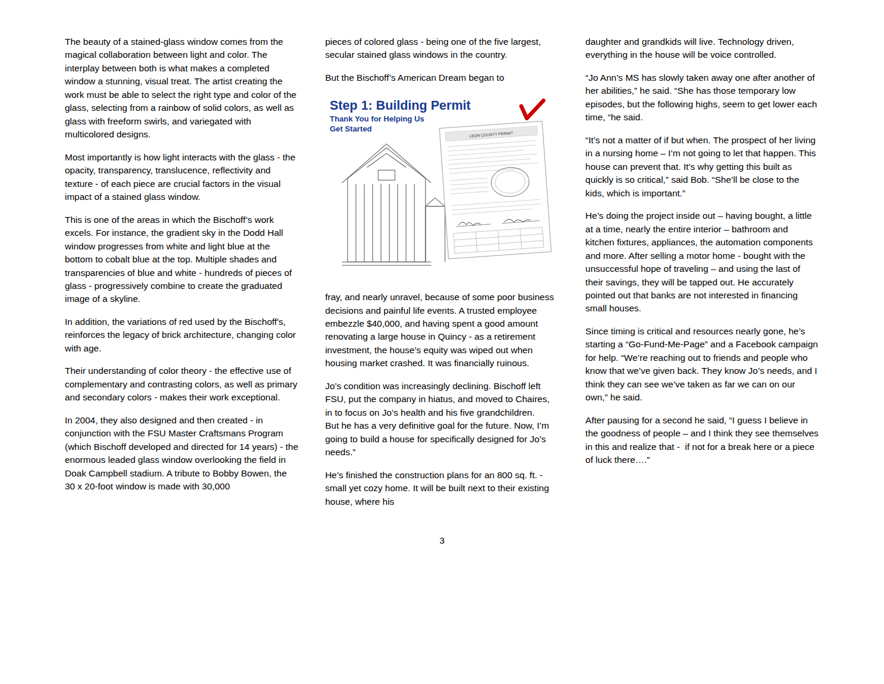The beauty of a stained-glass window comes from the magical collaboration between light and color. The interplay between both is what makes a completed window a stunning, visual treat. The artist creating the work must be able to select the right type and color of the glass, selecting from a rainbow of solid colors, as well as glass with freeform swirls, and variegated with multicolored designs.
Most importantly is how light interacts with the glass - the opacity, transparency, translucence, reflectivity and texture - of each piece are crucial factors in the visual impact of a stained glass window.
This is one of the areas in which the Bischoff’s work excels. For instance, the gradient sky in the Dodd Hall window progresses from white and light blue at the bottom to cobalt blue at the top. Multiple shades and transparencies of blue and white - hundreds of pieces of glass - progressively combine to create the graduated image of a skyline.
In addition, the variations of red used by the Bischoff's, reinforces the legacy of brick architecture, changing color with age.
Their understanding of color theory - the effective use of complementary and contrasting colors, as well as primary and secondary colors - makes their work exceptional.
In 2004, they also designed and then created - in conjunction with the FSU Master Craftsmans Program (which Bischoff developed and directed for 14 years) - the enormous leaded glass window overlooking the field in Doak Campbell stadium. A tribute to Bobby Bowen, the 30 x 20-foot window is made with 30,000
pieces of colored glass - being one of the five largest, secular stained glass windows in the country.
But the Bischoff’s American Dream began to
Step 1: Building Permit Thank You for Helping Us Get Started LEON COUNTY PERMIT
fray, and nearly unravel, because of some poor business decisions and painful life events. A trusted employee embezzle $40,000, and having spent a good amount renovating a large house in Quincy - as a retirement investment, the house’s equity was wiped out when housing market crashed. It was financially ruinous.
Jo’s condition was increasingly declining. Bischoff left FSU, put the company in hiatus, and moved to Chaires, in to focus on Jo’s health and his five grandchildren.
But he has a very definitive goal for the future. Now, I’m going to build a house for specifically designed for Jo’s needs.”
He’s finished the construction plans for an 800 sq. ft. - small yet cozy home. It will be built next to their existing house, where his
daughter and grandkids will live. Technology driven, everything in the house will be voice controlled.
“Jo Ann’s MS has slowly taken away one after another of her abilities,” he said. “She has those temporary low episodes, but the following highs, seem to get lower each time, “he said.
“It’s not a matter of if but when. The prospect of her living in a nursing home – I’m not going to let that happen. This house can prevent that. It’s why getting this built as quickly is so critical,” said Bob. “She’ll be close to the kids, which is important.”
He’s doing the project inside out – having bought, a little at a time, nearly the entire interior – bathroom and kitchen fixtures, appliances, the automation components and more. After selling a motor home - bought with the unsuccessful hope of traveling – and using the last of their savings, they will be tapped out. He accurately pointed out that banks are not interested in financing small houses.
Since timing is critical and resources nearly gone, he’s starting a “Go-Fund-Me-Page” and a Facebook campaign for help. “We’re reaching out to friends and people who know that we’ve given back. They know Jo’s needs, and I think they can see we’ve taken as far we can on our own,” he said.
After pausing for a second he said, “I guess I believe in the goodness of people – and I think they see themselves in this and realize that - if not for a break here or a piece of luck there….”
3